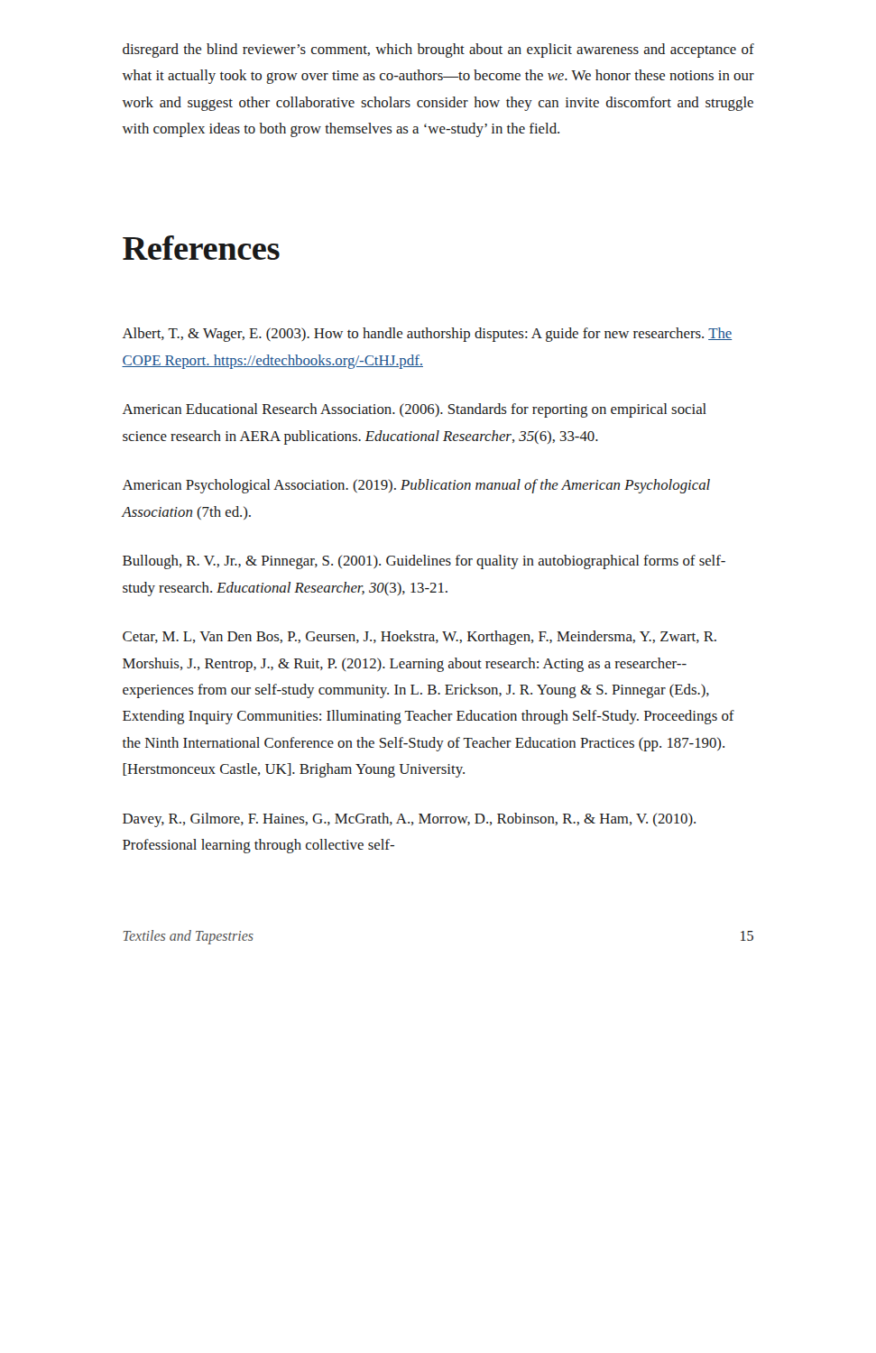disregard the blind reviewer’s comment, which brought about an explicit awareness and acceptance of what it actually took to grow over time as co-authors—to become the we. We honor these notions in our work and suggest other collaborative scholars consider how they can invite discomfort and struggle with complex ideas to both grow themselves as a ‘we-study’ in the field.
References
Albert, T., & Wager, E. (2003). How to handle authorship disputes: A guide for new researchers. The COPE Report. https://edtechbooks.org/-CtHJ.pdf.
American Educational Research Association. (2006). Standards for reporting on empirical social science research in AERA publications. Educational Researcher, 35(6), 33-40.
American Psychological Association. (2019). Publication manual of the American Psychological Association (7th ed.).
Bullough, R. V., Jr., & Pinnegar, S. (2001). Guidelines for quality in autobiographical forms of self-study research. Educational Researcher, 30(3), 13-21.
Cetar, M. L, Van Den Bos, P., Geursen, J., Hoekstra, W., Korthagen, F., Meindersma, Y., Zwart, R. Morshuis, J., Rentrop, J., & Ruit, P. (2012). Learning about research: Acting as a researcher-- experiences from our self-study community. In L. B. Erickson, J. R. Young & S. Pinnegar (Eds.), Extending Inquiry Communities: Illuminating Teacher Education through Self-Study. Proceedings of the Ninth International Conference on the Self-Study of Teacher Education Practices (pp. 187-190). [Herstmonceux Castle, UK]. Brigham Young University.
Davey, R., Gilmore, F. Haines, G., McGrath, A., Morrow, D., Robinson, R., & Ham, V. (2010). Professional learning through collective self-
Textiles and Tapestries 15